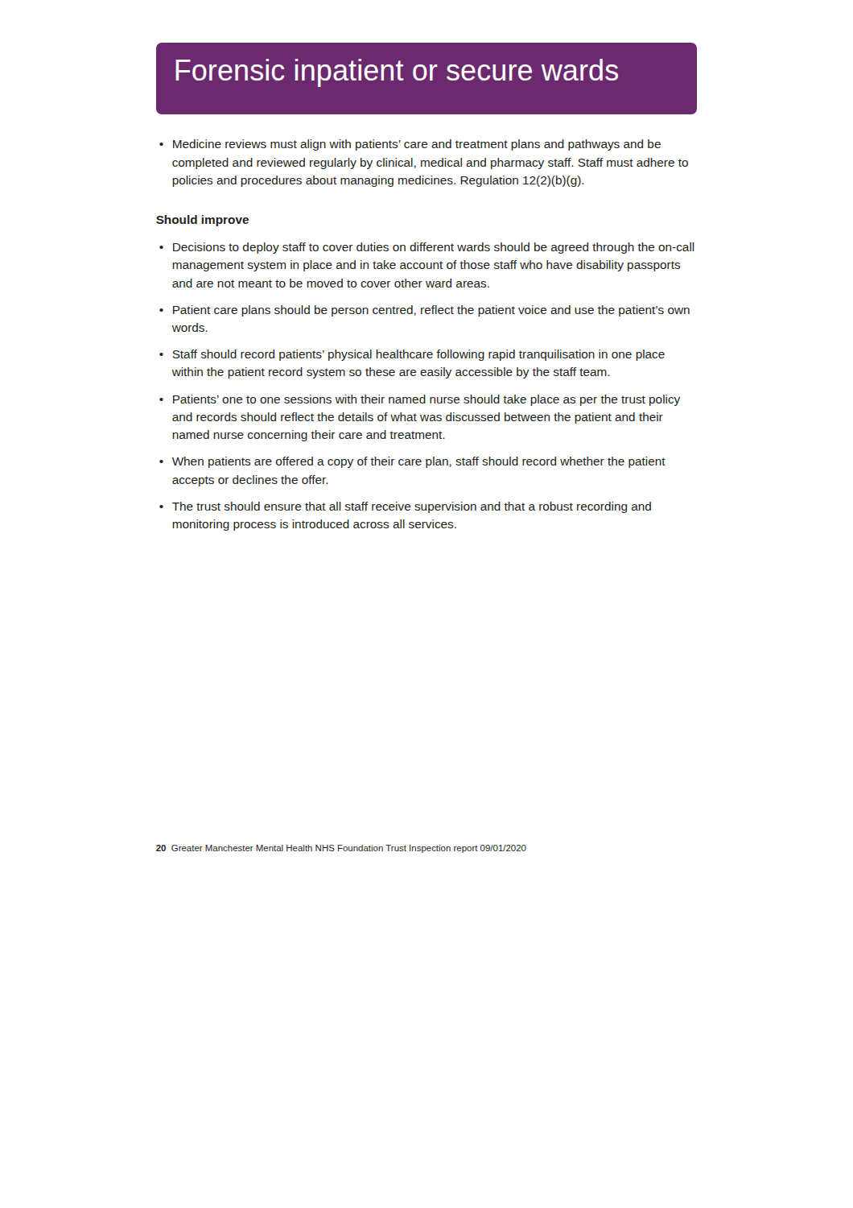Forensic inpatient or secure wards
Medicine reviews must align with patients’ care and treatment plans and pathways and be completed and reviewed regularly by clinical, medical and pharmacy staff. Staff must adhere to policies and procedures about managing medicines. Regulation 12(2)(b)(g).
Should improve
Decisions to deploy staff to cover duties on different wards should be agreed through the on-call management system in place and in take account of those staff who have disability passports and are not meant to be moved to cover other ward areas.
Patient care plans should be person centred, reflect the patient voice and use the patient’s own words.
Staff should record patients’ physical healthcare following rapid tranquilisation in one place within the patient record system so these are easily accessible by the staff team.
Patients’ one to one sessions with their named nurse should take place as per the trust policy and records should reflect the details of what was discussed between the patient and their named nurse concerning their care and treatment.
When patients are offered a copy of their care plan, staff should record whether the patient accepts or declines the offer.
The trust should ensure that all staff receive supervision and that a robust recording and monitoring process is introduced across all services.
20 Greater Manchester Mental Health NHS Foundation Trust Inspection report 09/01/2020